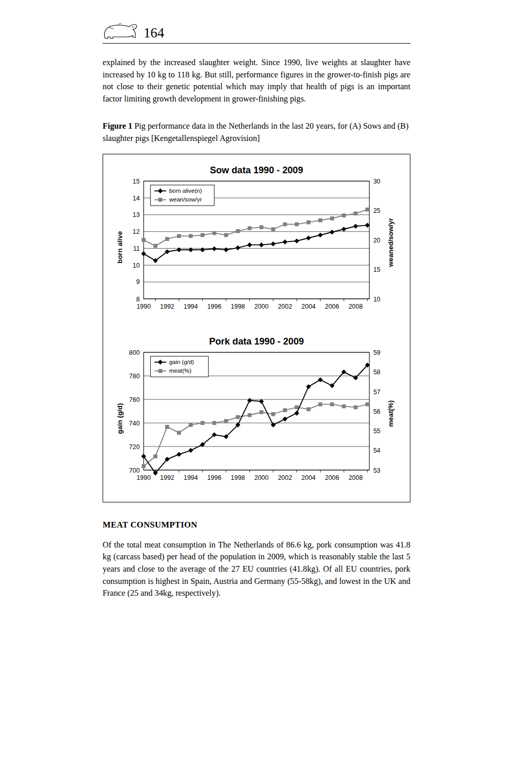164
explained by the increased slaughter weight. Since 1990, live weights at slaughter have increased by 10 kg to 118 kg. But still, performance figures in the grower-to-finish pigs are not close to their genetic potential which may imply that health of pigs is an important factor limiting growth development in grower-finishing pigs.
Figure 1 Pig performance data in the Netherlands in the last 20 years, for (A) Sows and (B) slaughter pigs [Kengetallenspiegel Agrovision]
Sow data 1990 - 2009 15 14 13 12 11 10 9 8 30 25 20 15 10 born alive weaned/sow/yr 1990 1992 1994 1996 1998 2000 2002 2004 2006 2008 born alive(n) wean/sow/yr Pork data 1990 - 2009 800 780 760 740 720 700 59 58 57 56 55 54 53 gain (g/d) meat(%) 1990 1992 1994 1996 1998 2000 2002 2004 2006 2008 gain (g/d) meat(%)
MEAT CONSUMPTION
Of the total meat consumption in The Netherlands of 86.6 kg, pork consumption was 41.8 kg (carcass based) per head of the population in 2009, which is reasonably stable the last 5 years and close to the average of the 27 EU countries (41.8kg). Of all EU countries, pork consumption is highest in Spain, Austria and Germany (55-58kg), and lowest in the UK and France (25 and 34kg, respectively).